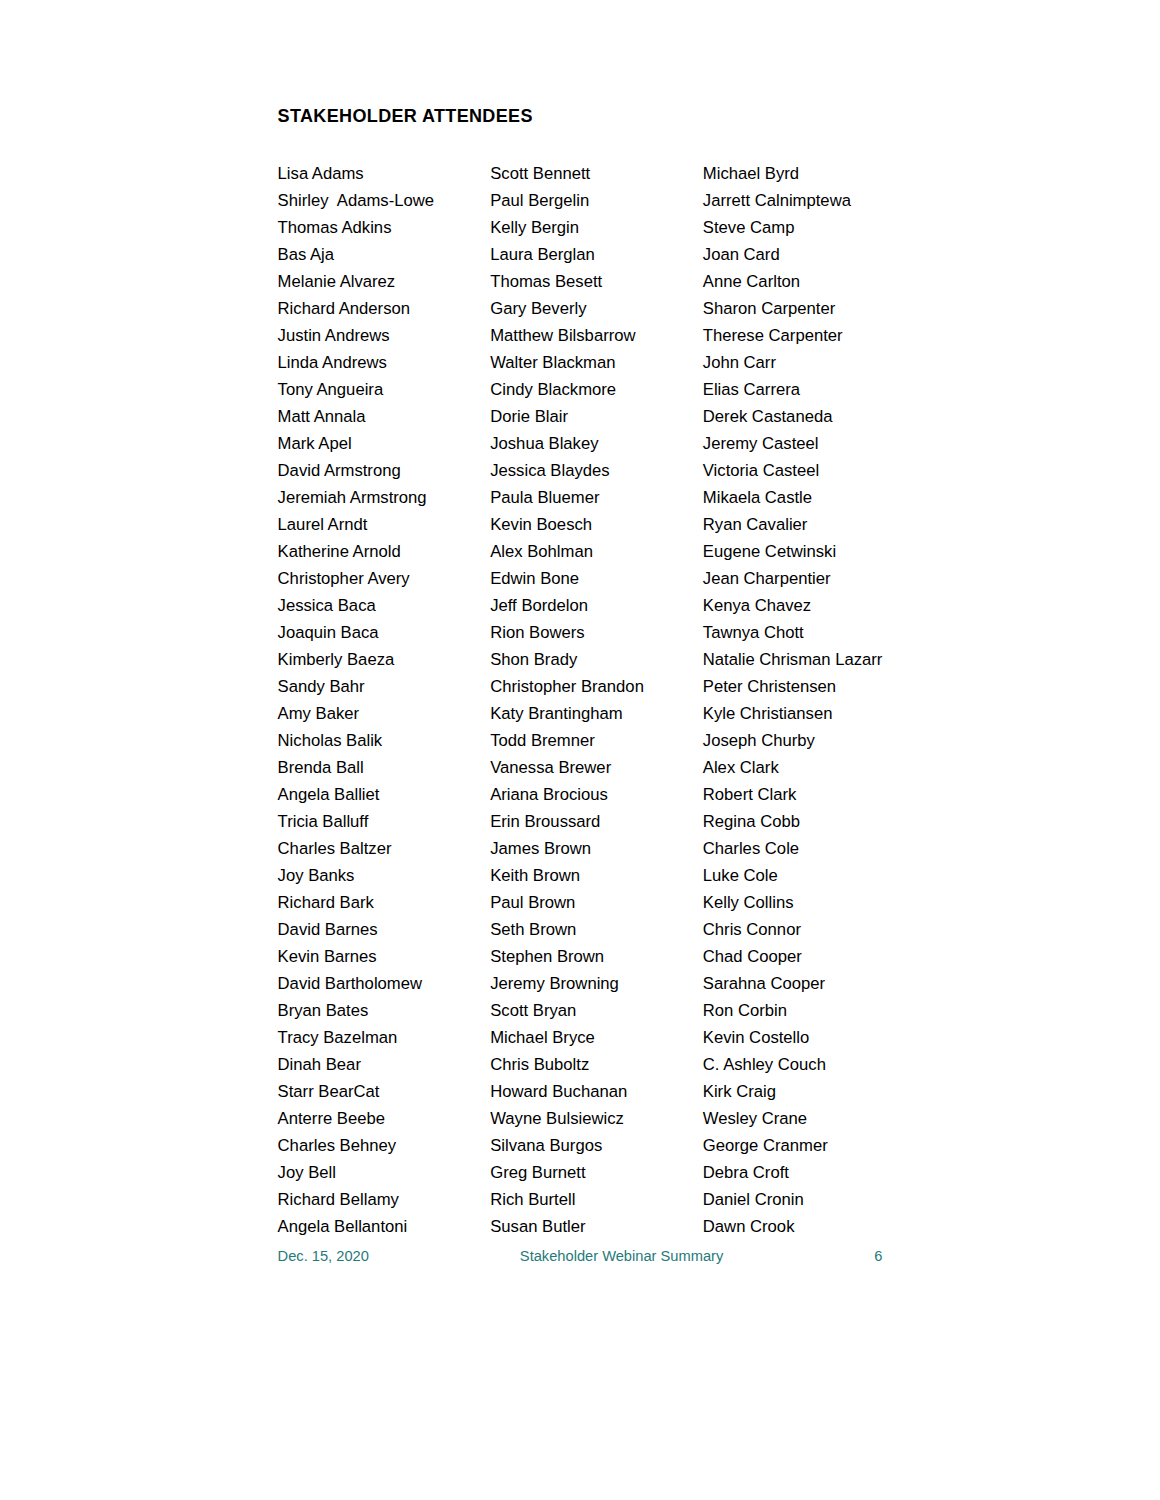STAKEHOLDER ATTENDEES
Lisa Adams
Shirley Adams-Lowe
Thomas Adkins
Bas Aja
Melanie Alvarez
Richard Anderson
Justin Andrews
Linda Andrews
Tony Angueira
Matt Annala
Mark Apel
David Armstrong
Jeremiah Armstrong
Laurel Arndt
Katherine Arnold
Christopher Avery
Jessica Baca
Joaquin Baca
Kimberly Baeza
Sandy Bahr
Amy Baker
Nicholas Balik
Brenda Ball
Angela Balliet
Tricia Balluff
Charles Baltzer
Joy Banks
Richard Bark
David Barnes
Kevin Barnes
David Bartholomew
Bryan Bates
Tracy Bazelman
Dinah Bear
Starr BearCat
Anterre Beebe
Charles Behney
Joy Bell
Richard Bellamy
Angela Bellantoni
Scott Bennett
Paul Bergelin
Kelly Bergin
Laura Berglan
Thomas Besett
Gary Beverly
Matthew Bilsbarrow
Walter Blackman
Cindy Blackmore
Dorie Blair
Joshua Blakey
Jessica Blaydes
Paula Bluemer
Kevin Boesch
Alex Bohlman
Edwin Bone
Jeff Bordelon
Rion Bowers
Shon Brady
Christopher Brandon
Katy Brantingham
Todd Bremner
Vanessa Brewer
Ariana Brocious
Erin Broussard
James Brown
Keith Brown
Paul Brown
Seth Brown
Stephen Brown
Jeremy Browning
Scott Bryan
Michael Bryce
Chris Buboltz
Howard Buchanan
Wayne Bulsiewicz
Silvana Burgos
Greg Burnett
Rich Burtell
Susan Butler
Michael Byrd
Jarrett Calnimptewa
Steve Camp
Joan Card
Anne Carlton
Sharon Carpenter
Therese Carpenter
John Carr
Elias Carrera
Derek Castaneda
Jeremy Casteel
Victoria Casteel
Mikaela Castle
Ryan Cavalier
Eugene Cetwinski
Jean Charpentier
Kenya Chavez
Tawnya Chott
Natalie Chrisman Lazarr
Peter Christensen
Kyle Christiansen
Joseph Churby
Alex Clark
Robert Clark
Regina Cobb
Charles Cole
Luke Cole
Kelly Collins
Chris Connor
Chad Cooper
Sarahna Cooper
Ron Corbin
Kevin Costello
C. Ashley Couch
Kirk Craig
Wesley Crane
George Cranmer
Debra Croft
Daniel Cronin
Dawn Crook
Dec. 15, 2020 Stakeholder Webinar Summary 6